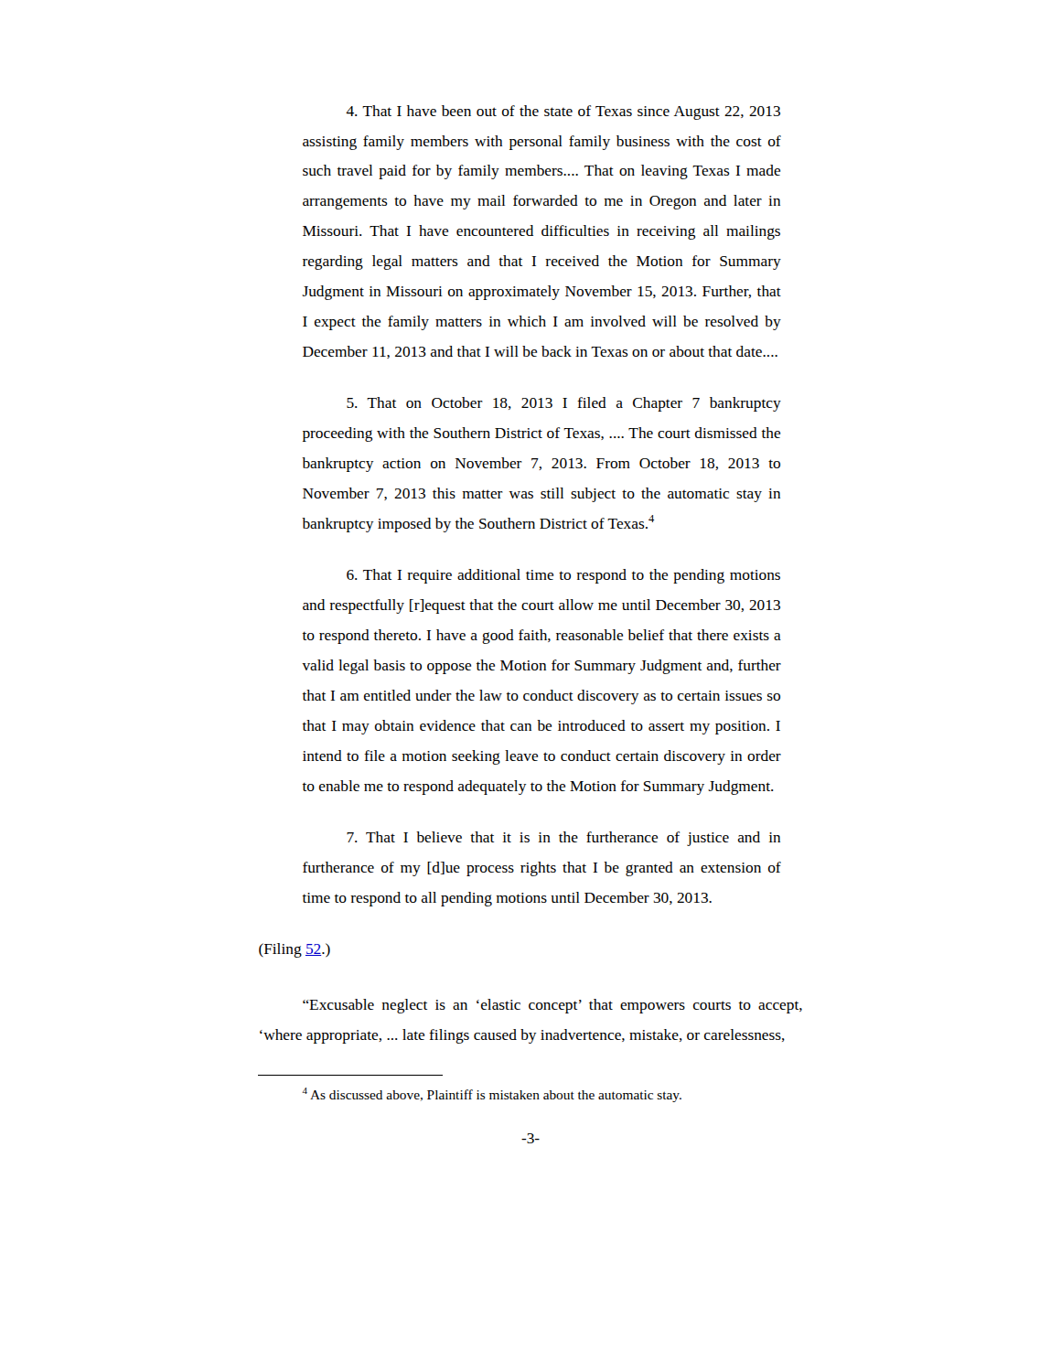4. That I have been out of the state of Texas since August 22, 2013 assisting family members with personal family business with the cost of such travel paid for by family members.... That on leaving Texas I made arrangements to have my mail forwarded to me in Oregon and later in Missouri. That I have encountered difficulties in receiving all mailings regarding legal matters and that I received the Motion for Summary Judgment in Missouri on approximately November 15, 2013. Further, that I expect the family matters in which I am involved will be resolved by December 11, 2013 and that I will be back in Texas on or about that date....
5. That on October 18, 2013 I filed a Chapter 7 bankruptcy proceeding with the Southern District of Texas, .... The court dismissed the bankruptcy action on November 7, 2013. From October 18, 2013 to November 7, 2013 this matter was still subject to the automatic stay in bankruptcy imposed by the Southern District of Texas.4
6. That I require additional time to respond to the pending motions and respectfully [r]equest that the court allow me until December 30, 2013 to respond thereto. I have a good faith, reasonable belief that there exists a valid legal basis to oppose the Motion for Summary Judgment and, further that I am entitled under the law to conduct discovery as to certain issues so that I may obtain evidence that can be introduced to assert my position. I intend to file a motion seeking leave to conduct certain discovery in order to enable me to respond adequately to the Motion for Summary Judgment.
7. That I believe that it is in the furtherance of justice and in furtherance of my [d]ue process rights that I be granted an extension of time to respond to all pending motions until December 30, 2013.
(Filing 52.)
“Excusable neglect is an ‘elastic concept’ that empowers courts to accept, ‘where appropriate, ... late filings caused by inadvertence, mistake, or carelessness,
4 As discussed above, Plaintiff is mistaken about the automatic stay.
-3-